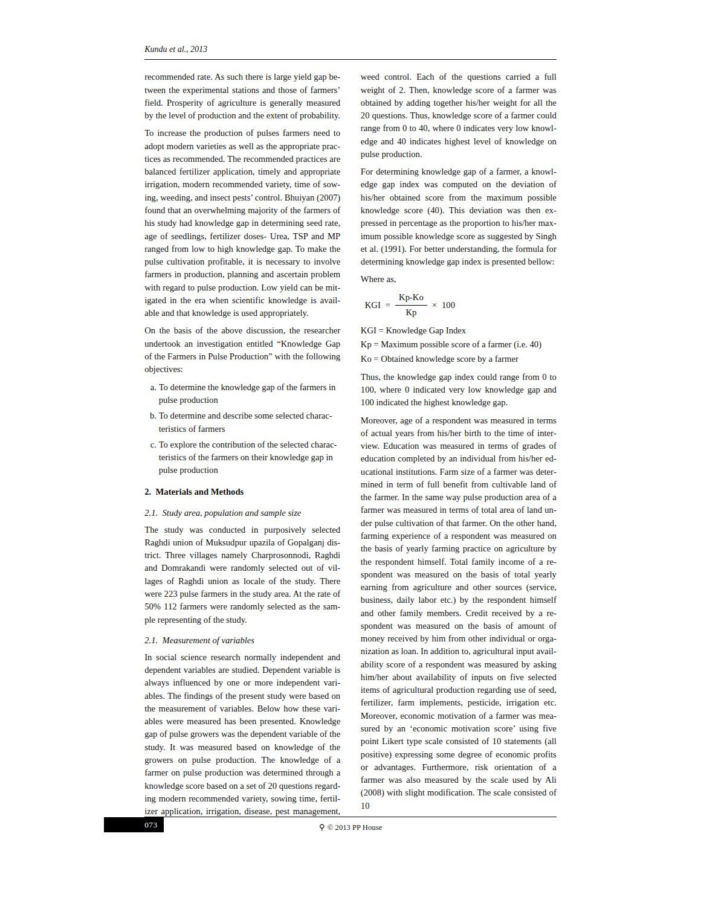Kundu et al., 2013
recommended rate. As such there is large yield gap between the experimental stations and those of farmers’ field. Prosperity of agriculture is generally measured by the level of production and the extent of probability.
To increase the production of pulses farmers need to adopt modern varieties as well as the appropriate practices as recommended. The recommended practices are balanced fertilizer application, timely and appropriate irrigation, modern recommended variety, time of sowing, weeding, and insect pests’ control. Bhuiyan (2007) found that an overwhelming majority of the farmers of his study had knowledge gap in determining seed rate, age of seedlings, fertilizer doses- Urea, TSP and MP ranged from low to high knowledge gap. To make the pulse cultivation profitable, it is necessary to involve farmers in production, planning and ascertain problem with regard to pulse production. Low yield can be mitigated in the era when scientific knowledge is available and that knowledge is used appropriately.
On the basis of the above discussion, the researcher undertook an investigation entitled “Knowledge Gap of the Farmers in Pulse Production” with the following objectives:
To determine the knowledge gap of the farmers in pulse production
To determine and describe some selected characteristics of farmers
To explore the contribution of the selected characteristics of the farmers on their knowledge gap in pulse production
2. Materials and Methods
2.1. Study area, population and sample size
The study was conducted in purposively selected Raghdi union of Muksudpur upazila of Gopalganj district. Three villages namely Charprosonnodi, Raghdi and Domrakandi were randomly selected out of villages of Raghdi union as locale of the study. There were 223 pulse farmers in the study area. At the rate of 50% 112 farmers were randomly selected as the sample representing of the study.
2.1. Measurement of variables
In social science research normally independent and dependent variables are studied. Dependent variable is always influenced by one or more independent variables. The findings of the present study were based on the measurement of variables. Below how these variables were measured has been presented. Knowledge gap of pulse growers was the dependent variable of the study. It was measured based on knowledge of the growers on pulse production. The knowledge of a farmer on pulse production was determined through a knowledge score based on a set of 20 questions regarding modern recommended variety, sowing time, fertilizer application, irrigation, disease, pest management, weed control. Each of the questions carried a full weight of 2. Then, knowledge score of a farmer was obtained by adding together his/her weight for all the 20 questions. Thus, knowledge score of a farmer could range from 0 to 40, where 0 indicates very low knowledge and 40 indicates highest level of knowledge on pulse production.
For determining knowledge gap of a farmer, a knowledge gap index was computed on the deviation of his/her obtained score from the maximum possible knowledge score (40). This deviation was then expressed in percentage as the proportion to his/her maximum possible knowledge score as suggested by Singh et al. (1991). For better understanding, the formula for determining knowledge gap index is presented bellow:
Where as,
| KGI | = | Kp-Ko Kp | × | 100 |
KGI = Knowledge Gap Index
Kp = Maximum possible score of a farmer (i.e. 40)
Ko = Obtained knowledge score by a farmer
Thus, the knowledge gap index could range from 0 to 100, where 0 indicated very low knowledge gap and 100 indicated the highest knowledge gap.
Moreover, age of a respondent was measured in terms of actual years from his/her birth to the time of interview. Education was measured in terms of grades of education completed by an individual from his/her educational institutions. Farm size of a farmer was determined in term of full benefit from cultivable land of the farmer. In the same way pulse production area of a farmer was measured in terms of total area of land under pulse cultivation of that farmer. On the other hand, farming experience of a respondent was measured on the basis of yearly farming practice on agriculture by the respondent himself. Total family income of a respondent was measured on the basis of total yearly earning from agriculture and other sources (service, business, daily labor etc.) by the respondent himself and other family members. Credit received by a respondent was measured on the basis of amount of money received by him from other individual or organization as loan. In addition to, agricultural input availability score of a respondent was measured by asking him/her about availability of inputs on five selected items of agricultural production regarding use of seed, fertilizer, farm implements, pesticide, irrigation etc. Moreover, economic motivation of a farmer was measured by an ‘economic motivation score’ using five point Likert type scale consisted of 10 statements (all positive) expressing some degree of economic profits or advantages. Furthermore, risk orientation of a farmer was also measured by the scale used by Ali (2008) with slight modification. The scale consisted of 10
⚲© 2013 PP House
073